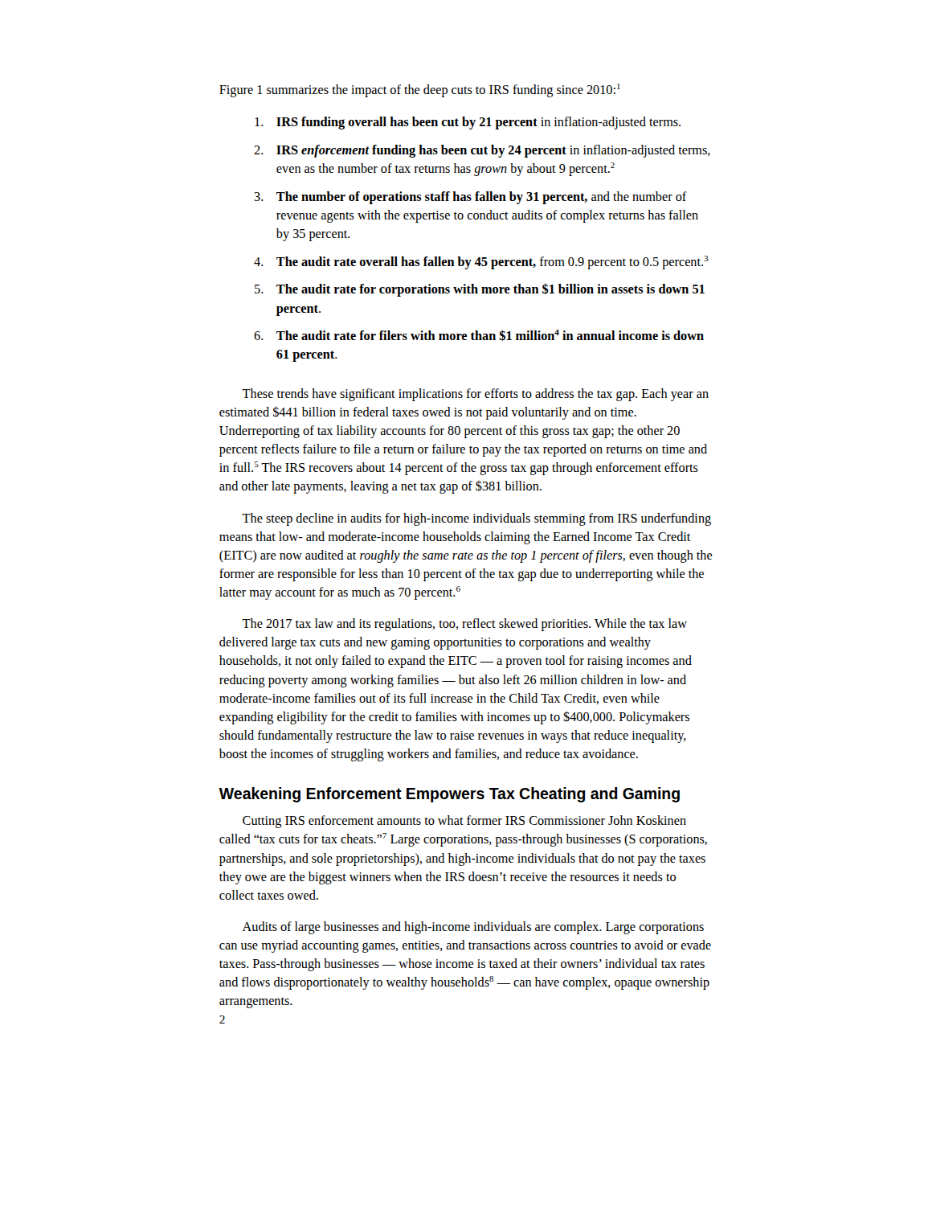Figure 1 summarizes the impact of the deep cuts to IRS funding since 2010:1
IRS funding overall has been cut by 21 percent in inflation-adjusted terms.
IRS enforcement funding has been cut by 24 percent in inflation-adjusted terms, even as the number of tax returns has grown by about 9 percent.2
The number of operations staff has fallen by 31 percent, and the number of revenue agents with the expertise to conduct audits of complex returns has fallen by 35 percent.
The audit rate overall has fallen by 45 percent, from 0.9 percent to 0.5 percent.3
The audit rate for corporations with more than $1 billion in assets is down 51 percent.
The audit rate for filers with more than $1 million4 in annual income is down 61 percent.
These trends have significant implications for efforts to address the tax gap. Each year an estimated $441 billion in federal taxes owed is not paid voluntarily and on time. Underreporting of tax liability accounts for 80 percent of this gross tax gap; the other 20 percent reflects failure to file a return or failure to pay the tax reported on returns on time and in full.5 The IRS recovers about 14 percent of the gross tax gap through enforcement efforts and other late payments, leaving a net tax gap of $381 billion.
The steep decline in audits for high-income individuals stemming from IRS underfunding means that low- and moderate-income households claiming the Earned Income Tax Credit (EITC) are now audited at roughly the same rate as the top 1 percent of filers, even though the former are responsible for less than 10 percent of the tax gap due to underreporting while the latter may account for as much as 70 percent.6
The 2017 tax law and its regulations, too, reflect skewed priorities. While the tax law delivered large tax cuts and new gaming opportunities to corporations and wealthy households, it not only failed to expand the EITC — a proven tool for raising incomes and reducing poverty among working families — but also left 26 million children in low- and moderate-income families out of its full increase in the Child Tax Credit, even while expanding eligibility for the credit to families with incomes up to $400,000. Policymakers should fundamentally restructure the law to raise revenues in ways that reduce inequality, boost the incomes of struggling workers and families, and reduce tax avoidance.
Weakening Enforcement Empowers Tax Cheating and Gaming
Cutting IRS enforcement amounts to what former IRS Commissioner John Koskinen called “tax cuts for tax cheats.”7 Large corporations, pass-through businesses (S corporations, partnerships, and sole proprietorships), and high-income individuals that do not pay the taxes they owe are the biggest winners when the IRS doesn’t receive the resources it needs to collect taxes owed.
Audits of large businesses and high-income individuals are complex. Large corporations can use myriad accounting games, entities, and transactions across countries to avoid or evade taxes. Pass-through businesses — whose income is taxed at their owners’ individual tax rates and flows disproportionately to wealthy households8 — can have complex, opaque ownership arrangements.
2